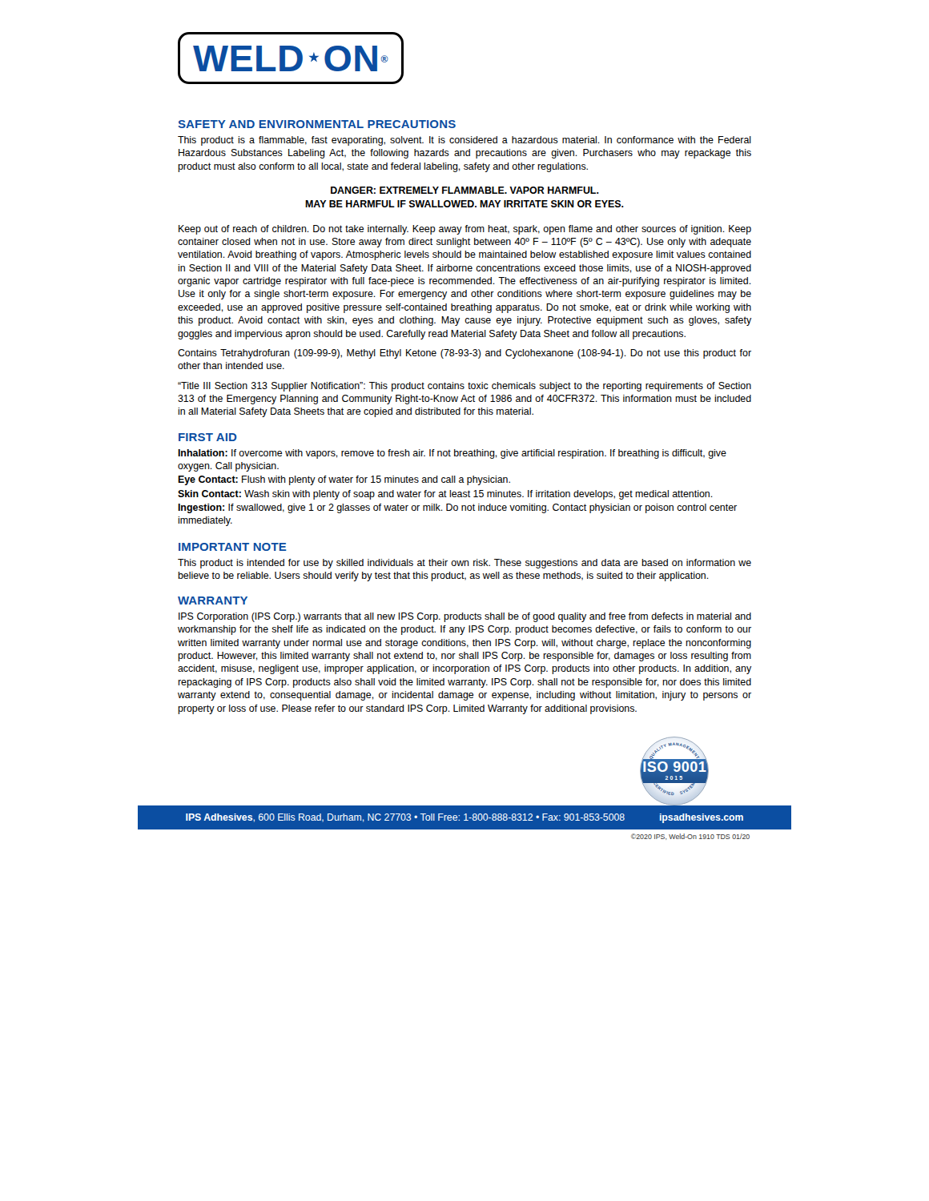WELD ON®
SAFETY AND ENVIRONMENTAL PRECAUTIONS
This product is a flammable, fast evaporating, solvent. It is considered a hazardous material. In conformance with the Federal Hazardous Substances Labeling Act, the following hazards and precautions are given. Purchasers who may repackage this product must also conform to all local, state and federal labeling, safety and other regulations.
DANGER: EXTREMELY FLAMMABLE. VAPOR HARMFUL.
MAY BE HARMFUL IF SWALLOWED. MAY IRRITATE SKIN OR EYES.
Keep out of reach of children. Do not take internally. Keep away from heat, spark, open flame and other sources of ignition. Keep container closed when not in use. Store away from direct sunlight between 40º F – 110ºF (5º C – 43ºC). Use only with adequate ventilation. Avoid breathing of vapors. Atmospheric levels should be maintained below established exposure limit values contained in Section II and VIII of the Material Safety Data Sheet. If airborne concentrations exceed those limits, use of a NIOSH-approved organic vapor cartridge respirator with full face-piece is recommended. The effectiveness of an air-purifying respirator is limited. Use it only for a single short-term exposure. For emergency and other conditions where short-term exposure guidelines may be exceeded, use an approved positive pressure self-contained breathing apparatus. Do not smoke, eat or drink while working with this product. Avoid contact with skin, eyes and clothing. May cause eye injury. Protective equipment such as gloves, safety goggles and impervious apron should be used. Carefully read Material Safety Data Sheet and follow all precautions.
Contains Tetrahydrofuran (109-99-9), Methyl Ethyl Ketone (78-93-3) and Cyclohexanone (108-94-1). Do not use this product for other than intended use.
“Title III Section 313 Supplier Notification”: This product contains toxic chemicals subject to the reporting requirements of Section 313 of the Emergency Planning and Community Right-to-Know Act of 1986 and of 40CFR372. This information must be included in all Material Safety Data Sheets that are copied and distributed for this material.
FIRST AID
Inhalation: If overcome with vapors, remove to fresh air. If not breathing, give artificial respiration. If breathing is difficult, give oxygen. Call physician.
Eye Contact: Flush with plenty of water for 15 minutes and call a physician.
Skin Contact: Wash skin with plenty of soap and water for at least 15 minutes. If irritation develops, get medical attention.
Ingestion: If swallowed, give 1 or 2 glasses of water or milk. Do not induce vomiting. Contact physician or poison control center immediately.
IMPORTANT NOTE
This product is intended for use by skilled individuals at their own risk. These suggestions and data are based on information we believe to be reliable. Users should verify by test that this product, as well as these methods, is suited to their application.
WARRANTY
IPS Corporation (IPS Corp.) warrants that all new IPS Corp. products shall be of good quality and free from defects in material and workmanship for the shelf life as indicated on the product. If any IPS Corp. product becomes defective, or fails to conform to our written limited warranty under normal use and storage conditions, then IPS Corp. will, without charge, replace the nonconforming product. However, this limited warranty shall not extend to, nor shall IPS Corp. be responsible for, damages or loss resulting from accident, misuse, negligent use, improper application, or incorporation of IPS Corp. products into other products. In addition, any repackaging of IPS Corp. products also shall void the limited warranty. IPS Corp. shall not be responsible for, nor does this limited warranty extend to, consequential damage, or incidental damage or expense, including without limitation, injury to persons or property or loss of use. Please refer to our standard IPS Corp. Limited Warranty for additional provisions.
ISO 9001 2015
QUALITY MANAGEMENT CERTIFIED SYSTEM
IPS Adhesives, 600 Ellis Road, Durham, NC 27703 • Toll Free: 1-800-888-8312 • Fax: 901-853-5008
ipsadhesives.com
©2020 IPS, Weld-On 1910 TDS 01/20